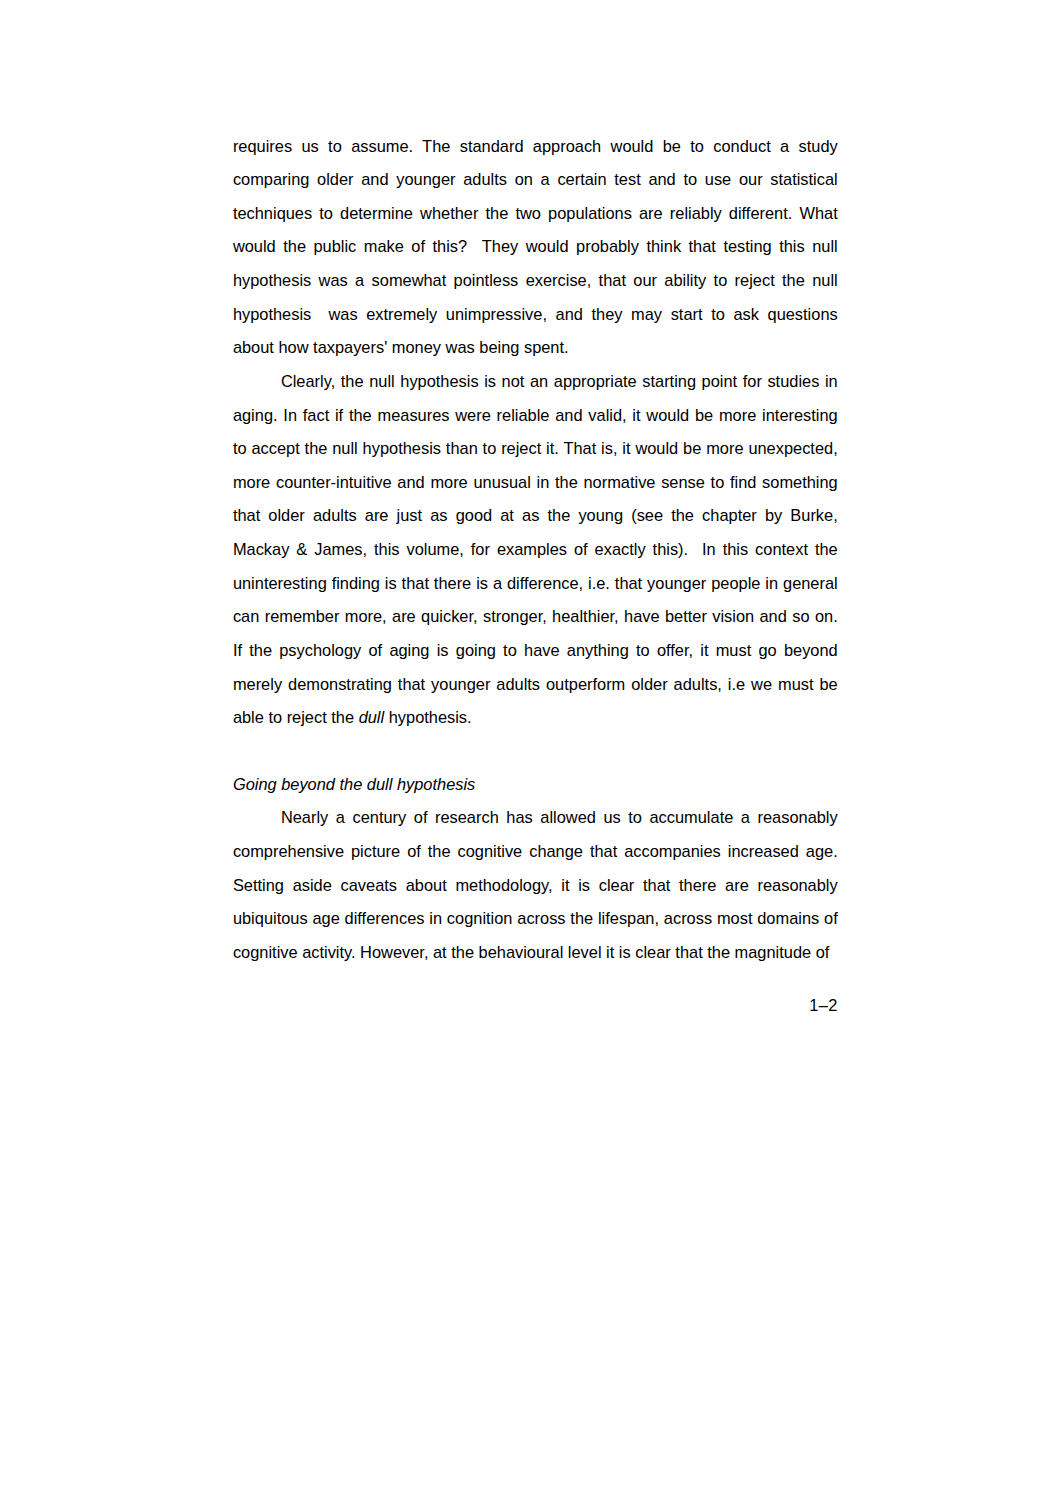requires us to assume. The standard approach would be to conduct a study comparing older and younger adults on a certain test and to use our statistical techniques to determine whether the two populations are reliably different. What would the public make of this? They would probably think that testing this null hypothesis was a somewhat pointless exercise, that our ability to reject the null hypothesis was extremely unimpressive, and they may start to ask questions about how taxpayers' money was being spent.
Clearly, the null hypothesis is not an appropriate starting point for studies in aging. In fact if the measures were reliable and valid, it would be more interesting to accept the null hypothesis than to reject it. That is, it would be more unexpected, more counter-intuitive and more unusual in the normative sense to find something that older adults are just as good at as the young (see the chapter by Burke, Mackay & James, this volume, for examples of exactly this). In this context the uninteresting finding is that there is a difference, i.e. that younger people in general can remember more, are quicker, stronger, healthier, have better vision and so on. If the psychology of aging is going to have anything to offer, it must go beyond merely demonstrating that younger adults outperform older adults, i.e we must be able to reject the dull hypothesis.
Going beyond the dull hypothesis
Nearly a century of research has allowed us to accumulate a reasonably comprehensive picture of the cognitive change that accompanies increased age. Setting aside caveats about methodology, it is clear that there are reasonably ubiquitous age differences in cognition across the lifespan, across most domains of cognitive activity. However, at the behavioural level it is clear that the magnitude of
1–2